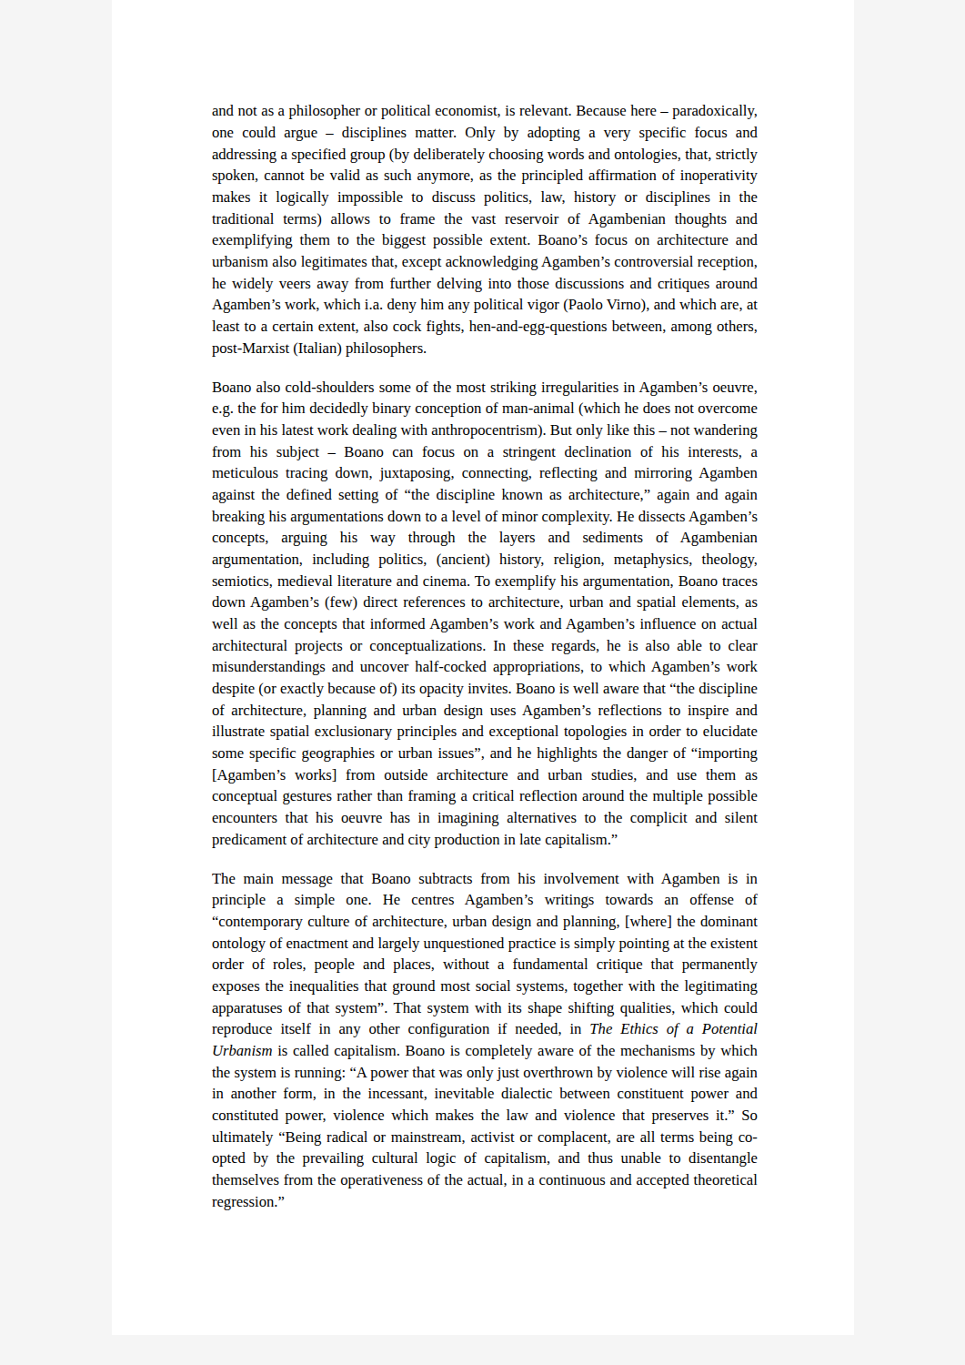and not as a philosopher or political economist, is relevant. Because here – paradoxically, one could argue – disciplines matter. Only by adopting a very specific focus and addressing a specified group (by deliberately choosing words and ontologies, that, strictly spoken, cannot be valid as such anymore, as the principled affirmation of inoperativity makes it logically impossible to discuss politics, law, history or disciplines in the traditional terms) allows to frame the vast reservoir of Agambenian thoughts and exemplifying them to the biggest possible extent. Boano’s focus on architecture and urbanism also legitimates that, except acknowledging Agamben’s controversial reception, he widely veers away from further delving into those discussions and critiques around Agamben’s work, which i.a. deny him any political vigor (Paolo Virno), and which are, at least to a certain extent, also cock fights, hen-and-egg-questions between, among others, post-Marxist (Italian) philosophers.
Boano also cold-shoulders some of the most striking irregularities in Agamben’s oeuvre, e.g. the for him decidedly binary conception of man-animal (which he does not overcome even in his latest work dealing with anthropocentrism). But only like this – not wandering from his subject – Boano can focus on a stringent declination of his interests, a meticulous tracing down, juxtaposing, connecting, reflecting and mirroring Agamben against the defined setting of “the discipline known as architecture,” again and again breaking his argumentations down to a level of minor complexity. He dissects Agamben’s concepts, arguing his way through the layers and sediments of Agambenian argumentation, including politics, (ancient) history, religion, metaphysics, theology, semiotics, medieval literature and cinema. To exemplify his argumentation, Boano traces down Agamben’s (few) direct references to architecture, urban and spatial elements, as well as the concepts that informed Agamben’s work and Agamben’s influence on actual architectural projects or conceptualizations. In these regards, he is also able to clear misunderstandings and uncover half-cocked appropriations, to which Agamben’s work despite (or exactly because of) its opacity invites. Boano is well aware that “the discipline of architecture, planning and urban design uses Agamben’s reflections to inspire and illustrate spatial exclusionary principles and exceptional topologies in order to elucidate some specific geographies or urban issues”, and he highlights the danger of “importing [Agamben’s works] from outside architecture and urban studies, and use them as conceptual gestures rather than framing a critical reflection around the multiple possible encounters that his oeuvre has in imagining alternatives to the complicit and silent predicament of architecture and city production in late capitalism.”
The main message that Boano subtracts from his involvement with Agamben is in principle a simple one. He centres Agamben’s writings towards an offense of “contemporary culture of architecture, urban design and planning, [where] the dominant ontology of enactment and largely unquestioned practice is simply pointing at the existent order of roles, people and places, without a fundamental critique that permanently exposes the inequalities that ground most social systems, together with the legitimating apparatuses of that system”. That system with its shape shifting qualities, which could reproduce itself in any other configuration if needed, in The Ethics of a Potential Urbanism is called capitalism. Boano is completely aware of the mechanisms by which the system is running: “A power that was only just overthrown by violence will rise again in another form, in the incessant, inevitable dialectic between constituent power and constituted power, violence which makes the law and violence that preserves it.” So ultimately “Being radical or mainstream, activist or complacent, are all terms being co-opted by the prevailing cultural logic of capitalism, and thus unable to disentangle themselves from the operativeness of the actual, in a continuous and accepted theoretical regression.”